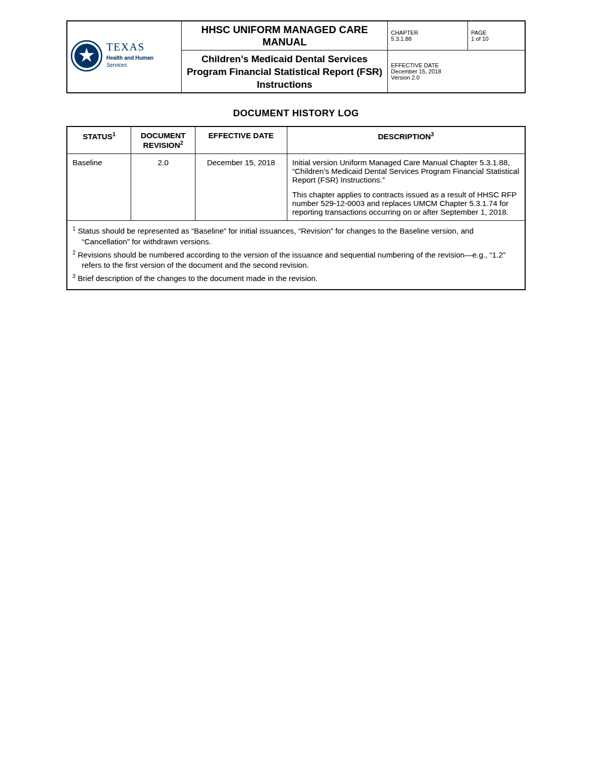| | HHSC UNIFORM MANAGED CARE MANUAL | CHAPTER 5.3.1.88 | PAGE 1 of 10 |
| Children’s Medicaid Dental Services Program Financial Statistical Report (FSR) Instructions | EFFECTIVE DATE December 15, 2018 Version 2.0 |
DOCUMENT HISTORY LOG
| STATUS 1 | DOCUMENT REVISION 2 | EFFECTIVE DATE | DESCRIPTION 3 |
| --- | --- | --- | --- |
| Baseline | 2.0 | December 15, 2018 | Initial version Uniform Managed Care Manual Chapter 5.3.1.88, “Children’s Medicaid Dental Services Program Financial Statistical Report (FSR) Instructions.” This chapter applies to contracts issued as a result of HHSC RFP number 529-12-0003 and replaces UMCM Chapter 5.3.1.74 for reporting transactions occurring on or after September 1, 2018. |
| 1 Status should be represented as “Baseline” for initial issuances, “Revision” for changes to the Baseline version, and “Cancellation” for withdrawn versions. 2 Revisions should be numbered according to the version of the issuance and sequential numbering of the revision—e.g., “1.2” refers to the first version of the document and the second revision. 3 Brief description of the changes to the document made in the revision. |